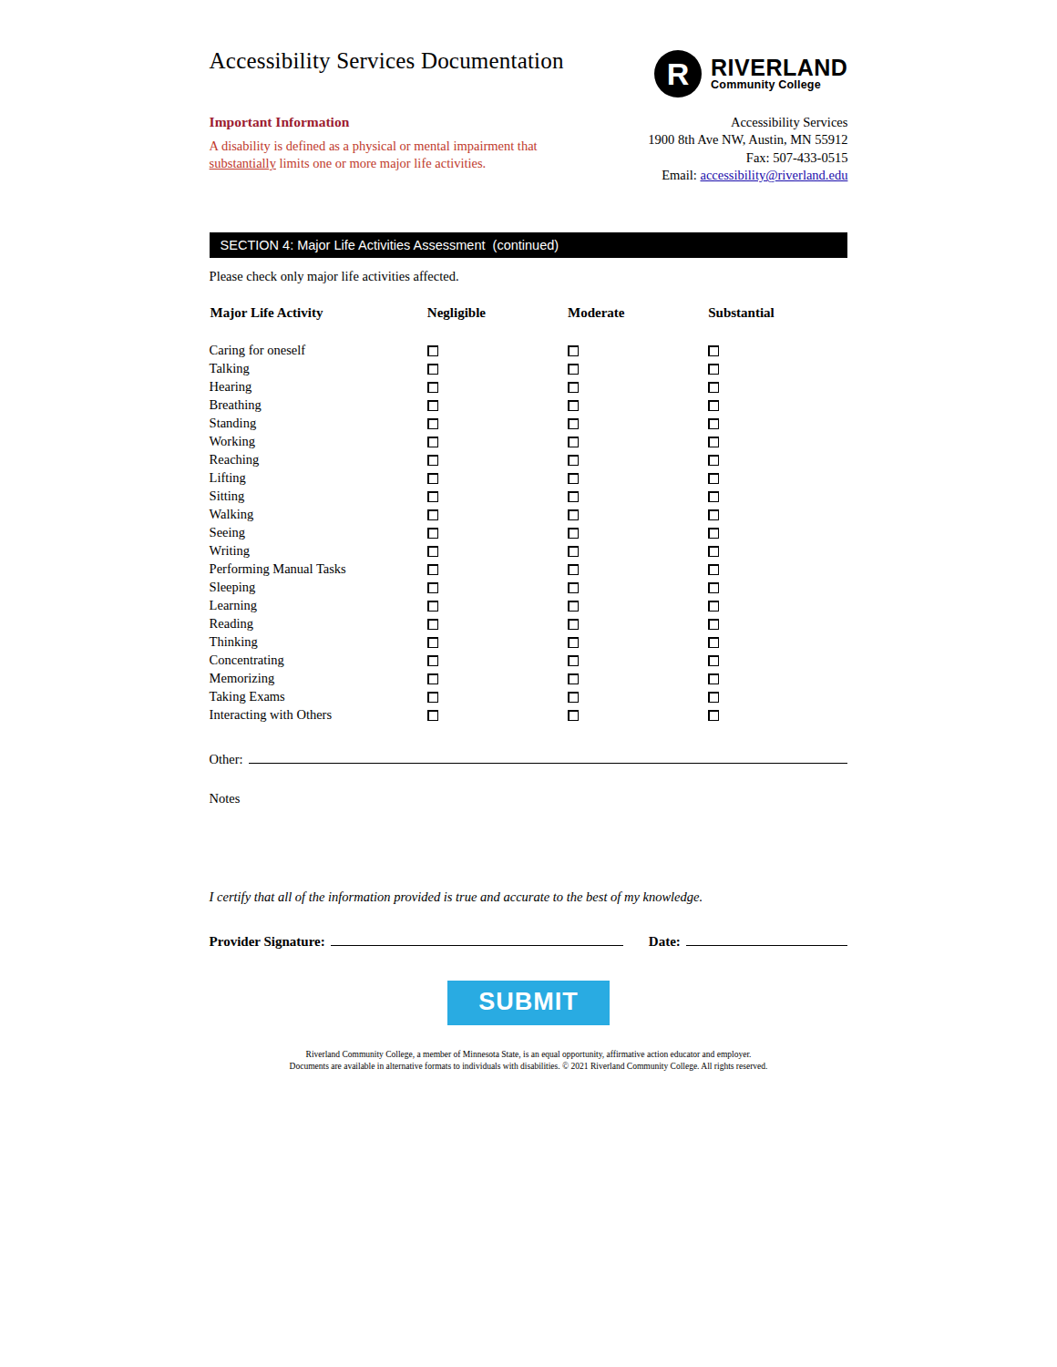Accessibility Services Documentation
R
RIVERLAND
Community College
Important Information
A disability is defined as a physical or mental impairment that substantially limits one or more major life activities.
Accessibility Services
1900 8th Ave NW, Austin, MN 55912
Fax: 507-433-0515
Email: accessibility@riverland.edu
SECTION 4: Major Life Activities Assessment (continued)
Please check only major life activities affected.
| Major Life Activity | Negligible | Moderate | Substantial |
| --- | --- | --- | --- |
| Caring for oneself | | | |
| Talking | | | |
| Hearing | | | |
| Breathing | | | |
| Standing | | | |
| Working | | | |
| Reaching | | | |
| Lifting | | | |
| Sitting | | | |
| Walking | | | |
| Seeing | | | |
| Writing | | | |
| Performing Manual Tasks | | | |
| Sleeping | | | |
| Learning | | | |
| Reading | | | |
| Thinking | | | |
| Concentrating | | | |
| Memorizing | | | |
| Taking Exams | | | |
| Interacting with Others | | | |
Other:
Notes
I certify that all of the information provided is true and accurate to the best of my knowledge.
Provider Signature: Date:
SUBMIT
Riverland Community College, a member of Minnesota State, is an equal opportunity, affirmative action educator and employer.
Documents are available in alternative formats to individuals with disabilities. © 2021 Riverland Community College. All rights reserved.